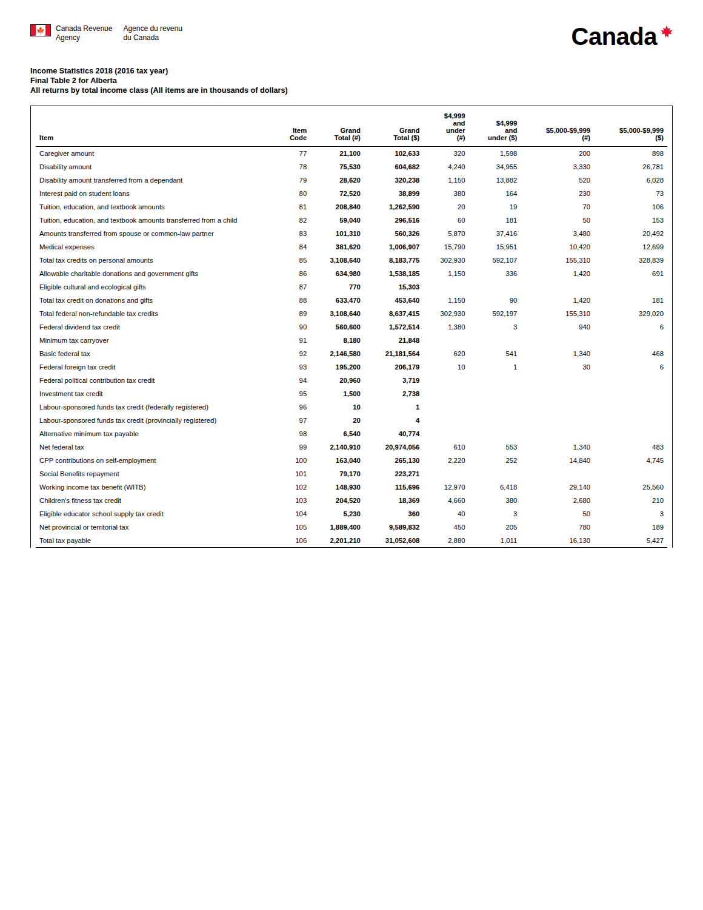🍁
Canada Revenue
Agency
Agence du revenu
du Canada
Canada
Income Statistics 2018 (2016 tax year)
Final Table 2 for Alberta
All returns by total income class (All items are in thousands of dollars)
| Item | Item Code | Grand Total (#) | Grand Total ($) | $4,999 and under (#) | $4,999 and under ($) | $5,000-$9,999 (#) | $5,000-$9,999 ($) |
| --- | --- | --- | --- | --- | --- | --- | --- |
| Caregiver amount | 77 | 21,100 | 102,633 | 320 | 1,598 | 200 | 898 |
| Disability amount | 78 | 75,530 | 604,682 | 4,240 | 34,955 | 3,330 | 26,781 |
| Disability amount transferred from a dependant | 79 | 28,620 | 320,238 | 1,150 | 13,882 | 520 | 6,028 |
| Interest paid on student loans | 80 | 72,520 | 38,899 | 380 | 164 | 230 | 73 |
| Tuition, education, and textbook amounts | 81 | 208,840 | 1,262,590 | 20 | 19 | 70 | 106 |
| Tuition, education, and textbook amounts transferred from a child | 82 | 59,040 | 296,516 | 60 | 181 | 50 | 153 |
| Amounts transferred from spouse or common-law partner | 83 | 101,310 | 560,326 | 5,870 | 37,416 | 3,480 | 20,492 |
| Medical expenses | 84 | 381,620 | 1,006,907 | 15,790 | 15,951 | 10,420 | 12,699 |
| Total tax credits on personal amounts | 85 | 3,108,640 | 8,183,775 | 302,930 | 592,107 | 155,310 | 328,839 |
| Allowable charitable donations and government gifts | 86 | 634,980 | 1,538,185 | 1,150 | 336 | 1,420 | 691 |
| Eligible cultural and ecological gifts | 87 | 770 | 15,303 | | | | |
| Total tax credit on donations and gifts | 88 | 633,470 | 453,640 | 1,150 | 90 | 1,420 | 181 |
| Total federal non-refundable tax credits | 89 | 3,108,640 | 8,637,415 | 302,930 | 592,197 | 155,310 | 329,020 |
| Federal dividend tax credit | 90 | 560,600 | 1,572,514 | 1,380 | 3 | 940 | 6 |
| Minimum tax carryover | 91 | 8,180 | 21,848 | | | | |
| Basic federal tax | 92 | 2,146,580 | 21,181,564 | 620 | 541 | 1,340 | 468 |
| Federal foreign tax credit | 93 | 195,200 | 206,179 | 10 | 1 | 30 | 6 |
| Federal political contribution tax credit | 94 | 20,960 | 3,719 | | | | |
| Investment tax credit | 95 | 1,500 | 2,738 | | | | |
| Labour-sponsored funds tax credit (federally registered) | 96 | 10 | 1 | | | | |
| Labour-sponsored funds tax credit (provincially registered) | 97 | 20 | 4 | | | | |
| Alternative minimum tax payable | 98 | 6,540 | 40,774 | | | | |
| Net federal tax | 99 | 2,140,910 | 20,974,056 | 610 | 553 | 1,340 | 483 |
| CPP contributions on self-employment | 100 | 163,040 | 265,130 | 2,220 | 252 | 14,840 | 4,745 |
| Social Benefits repayment | 101 | 79,170 | 223,271 | | | | |
| Working income tax benefit (WITB) | 102 | 148,930 | 115,696 | 12,970 | 6,418 | 29,140 | 25,560 |
| Children's fitness tax credit | 103 | 204,520 | 18,369 | 4,660 | 380 | 2,680 | 210 |
| Eligible educator school supply tax credit | 104 | 5,230 | 360 | 40 | 3 | 50 | 3 |
| Net provincial or territorial tax | 105 | 1,889,400 | 9,589,832 | 450 | 205 | 780 | 189 |
| Total tax payable | 106 | 2,201,210 | 31,052,608 | 2,880 | 1,011 | 16,130 | 5,427 |